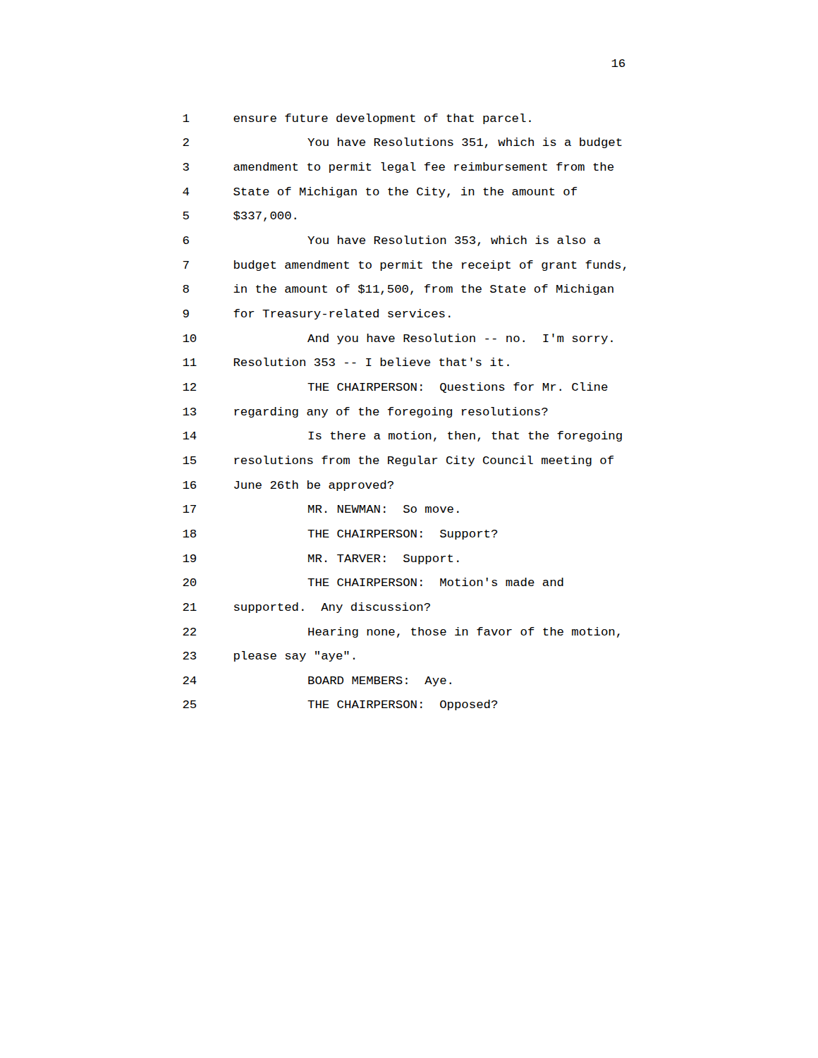16
| 1 | ensure future development of that parcel. |
| 2 | You have Resolutions 351, which is a budget |
| 3 | amendment to permit legal fee reimbursement from the |
| 4 | State of Michigan to the City, in the amount of |
| 5 | $337,000. |
| 6 | You have Resolution 353, which is also a |
| 7 | budget amendment to permit the receipt of grant funds, |
| 8 | in the amount of $11,500, from the State of Michigan |
| 9 | for Treasury-related services. |
| 10 | And you have Resolution -- no. I'm sorry. |
| 11 | Resolution 353 -- I believe that's it. |
| 12 | THE CHAIRPERSON: Questions for Mr. Cline |
| 13 | regarding any of the foregoing resolutions? |
| 14 | Is there a motion, then, that the foregoing |
| 15 | resolutions from the Regular City Council meeting of |
| 16 | June 26th be approved? |
| 17 | MR. NEWMAN: So move. |
| 18 | THE CHAIRPERSON: Support? |
| 19 | MR. TARVER: Support. |
| 20 | THE CHAIRPERSON: Motion's made and |
| 21 | supported. Any discussion? |
| 22 | Hearing none, those in favor of the motion, |
| 23 | please say "aye". |
| 24 | BOARD MEMBERS: Aye. |
| 25 | THE CHAIRPERSON: Opposed? |